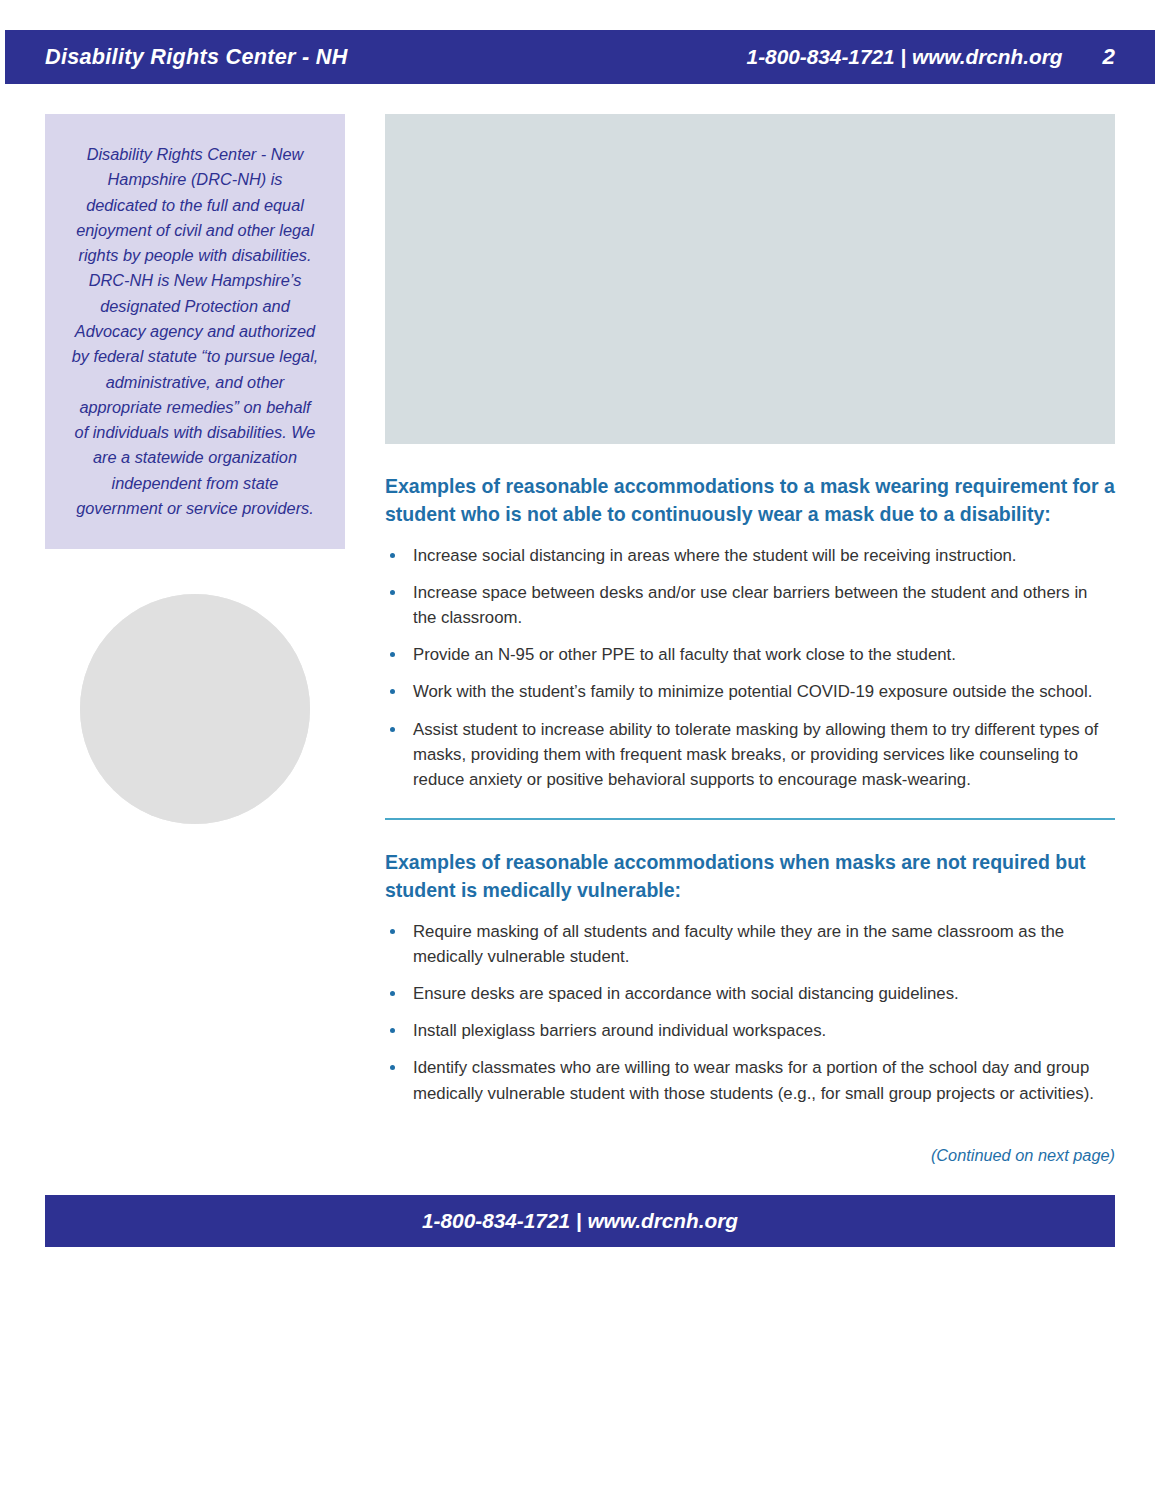Disability Rights Center - NH
1-800-834-1721 | www.drcnh.org 2
Disability Rights Center - New Hampshire (DRC-NH) is dedicated to the full and equal enjoyment of civil and other legal rights by people with disabilities. DRC-NH is New Hampshire’s designated Protection and Advocacy agency and authorized by federal statute “to pursue legal, administrative, and other appropriate remedies” on behalf of individuals with disabilities. We are a statewide organization independent from state government or service providers.
Examples of reasonable accommodations to a mask wearing requirement for a student who is not able to continuously wear a mask due to a disability:
Increase social distancing in areas where the student will be receiving instruction.
Increase space between desks and/or use clear barriers between the student and others in the classroom.
Provide an N-95 or other PPE to all faculty that work close to the student.
Work with the student’s family to minimize potential COVID-19 exposure outside the school.
Assist student to increase ability to tolerate masking by allowing them to try different types of masks, providing them with frequent mask breaks, or providing services like counseling to reduce anxiety or positive behavioral supports to encourage mask-wearing.
Examples of reasonable accommodations when masks are not required but student is medically vulnerable:
Require masking of all students and faculty while they are in the same classroom as the medically vulnerable student.
Ensure desks are spaced in accordance with social distancing guidelines.
Install plexiglass barriers around individual workspaces.
Identify classmates who are willing to wear masks for a portion of the school day and group medically vulnerable student with those students (e.g., for small group projects or activities).
(Continued on next page)
1-800-834-1721 | www.drcnh.org